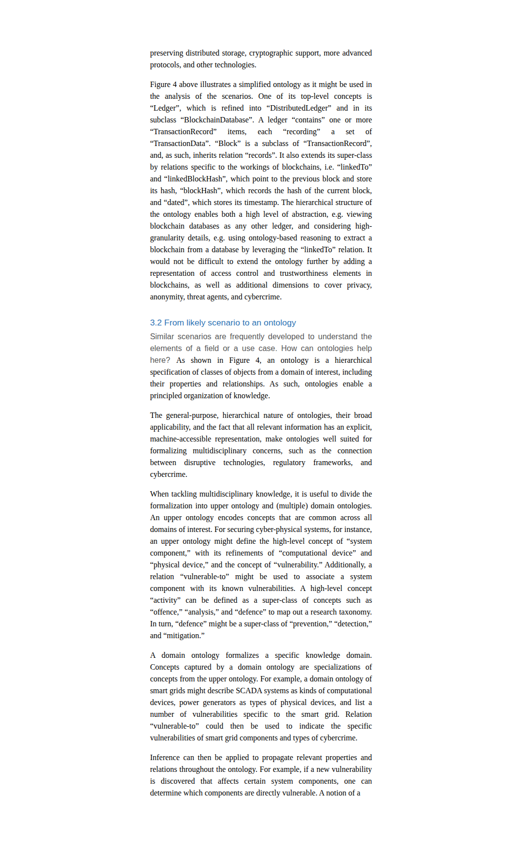preserving distributed storage, cryptographic support, more advanced protocols, and other technologies.
Figure 4 above illustrates a simplified ontology as it might be used in the analysis of the scenarios. One of its top-level concepts is “Ledger”, which is refined into “DistributedLedger” and in its subclass “BlockchainDatabase”. A ledger “contains” one or more “TransactionRecord” items, each “recording” a set of “TransactionData”. “Block” is a subclass of “TransactionRecord”, and, as such, inherits relation “records”. It also extends its super-class by relations specific to the workings of blockchains, i.e. “linkedTo” and “linkedBlockHash”, which point to the previous block and store its hash, “blockHash”, which records the hash of the current block, and “dated”, which stores its timestamp. The hierarchical structure of the ontology enables both a high level of abstraction, e.g. viewing blockchain databases as any other ledger, and considering high-granularity details, e.g. using ontology-based reasoning to extract a blockchain from a database by leveraging the “linkedTo” relation. It would not be difficult to extend the ontology further by adding a representation of access control and trustworthiness elements in blockchains, as well as additional dimensions to cover privacy, anonymity, threat agents, and cybercrime.
3.2 From likely scenario to an ontology
Similar scenarios are frequently developed to understand the elements of a field or a use case. How can ontologies help here? As shown in Figure 4, an ontology is a hierarchical specification of classes of objects from a domain of interest, including their properties and relationships. As such, ontologies enable a principled organization of knowledge.
The general-purpose, hierarchical nature of ontologies, their broad applicability, and the fact that all relevant information has an explicit, machine-accessible representation, make ontologies well suited for formalizing multidisciplinary concerns, such as the connection between disruptive technologies, regulatory frameworks, and cybercrime.
When tackling multidisciplinary knowledge, it is useful to divide the formalization into upper ontology and (multiple) domain ontologies. An upper ontology encodes concepts that are common across all domains of interest. For securing cyber-physical systems, for instance, an upper ontology might define the high-level concept of “system component,” with its refinements of “computational device” and “physical device,” and the concept of “vulnerability.” Additionally, a relation “vulnerable-to” might be used to associate a system component with its known vulnerabilities. A high-level concept “activity” can be defined as a super-class of concepts such as “offence,” “analysis,” and “defence” to map out a research taxonomy. In turn, “defence” might be a super-class of “prevention,” “detection,” and “mitigation.”
A domain ontology formalizes a specific knowledge domain. Concepts captured by a domain ontology are specializations of concepts from the upper ontology. For example, a domain ontology of smart grids might describe SCADA systems as kinds of computational devices, power generators as types of physical devices, and list a number of vulnerabilities specific to the smart grid. Relation “vulnerable-to” could then be used to indicate the specific vulnerabilities of smart grid components and types of cybercrime.
Inference can then be applied to propagate relevant properties and relations throughout the ontology. For example, if a new vulnerability is discovered that affects certain system components, one can determine which components are directly vulnerable. A notion of a